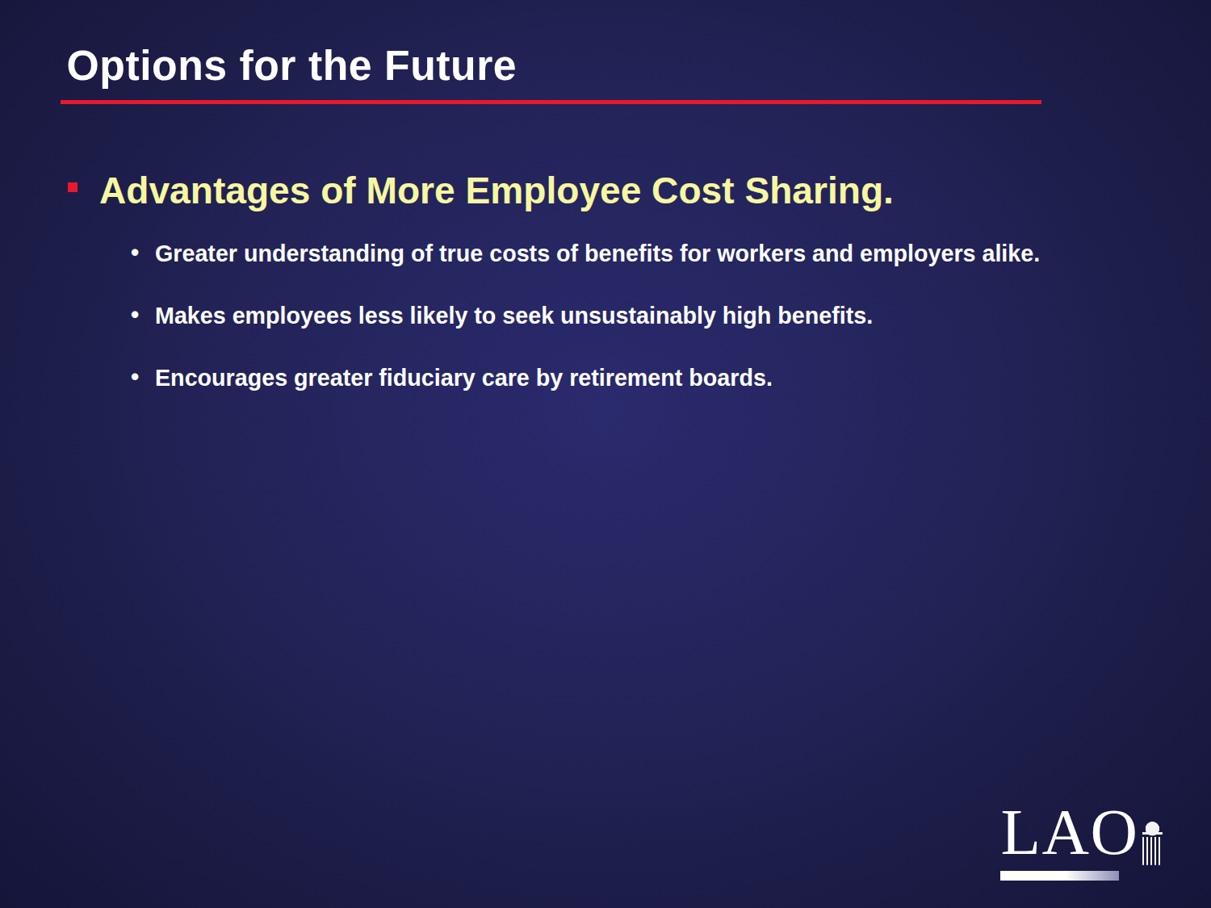Options for the Future
Advantages of More Employee Cost Sharing.
Greater understanding of true costs of benefits for workers and employers alike.
Makes employees less likely to seek unsustainably high benefits.
Encourages greater fiduciary care by retirement boards.
LAO